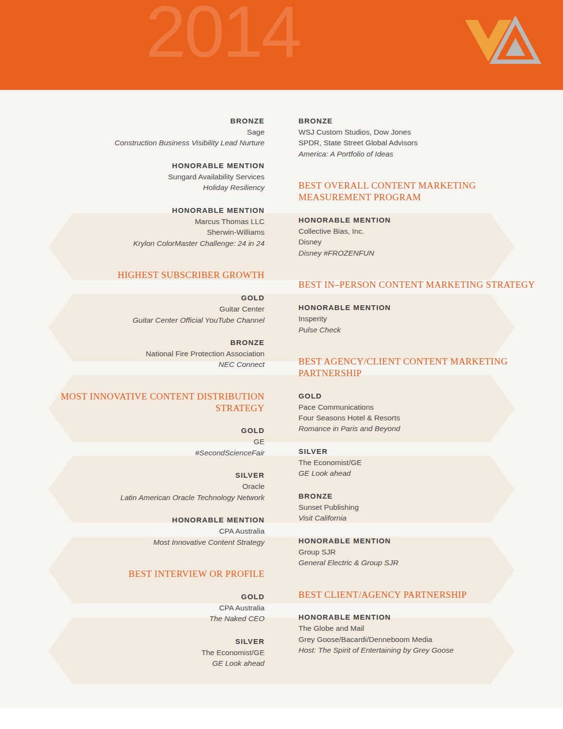2014
CONTENT MARKETING AWARDS
Bronze
Sage Construction Business Visibility Lead Nurture
Honorable Mention
Sungard Availability Services Holiday Resiliency
Honorable Mention
Marcus Thomas LLC Sherwin-Williams Krylon ColorMaster Challenge: 24 in 24
Highest Subscriber Growth
Gold
Guitar Center Guitar Center Official YouTube Channel
Bronze
National Fire Protection Association NEC Connect
Most Innovative Content Distribution Strategy
Gold
GE #SecondScienceFair
Silver
Oracle Latin American Oracle Technology Network
Honorable Mention
CPA Australia Most Innovative Content Strategy
Best Interview or Profile
Gold
CPA Australia The Naked CEO
Silver
The Economist/GE GE Look ahead
Bronze
WSJ Custom Studios, Dow Jones SPDR, State Street Global Advisors America: A Portfolio of Ideas
Best Overall Content Marketing Measurement Program
Honorable Mention
Collective Bias, Inc. Disney Disney #FROZENFUN
Best In–Person Content Marketing Strategy
Honorable Mention
Insperity Pulse Check
Best Agency/Client Content Marketing Partnership
Gold
Pace Communications Four Seasons Hotel & Resorts Romance in Paris and Beyond
Silver
The Economist/GE GE Look ahead
Bronze
Sunset Publishing Visit California
Honorable Mention
Group SJR General Electric & Group SJR
Best Client/Agency Partnership
Honorable Mention
The Globe and Mail Grey Goose/Bacardi/Denneboom Media Host: The Spirit of Entertaining by Grey Goose